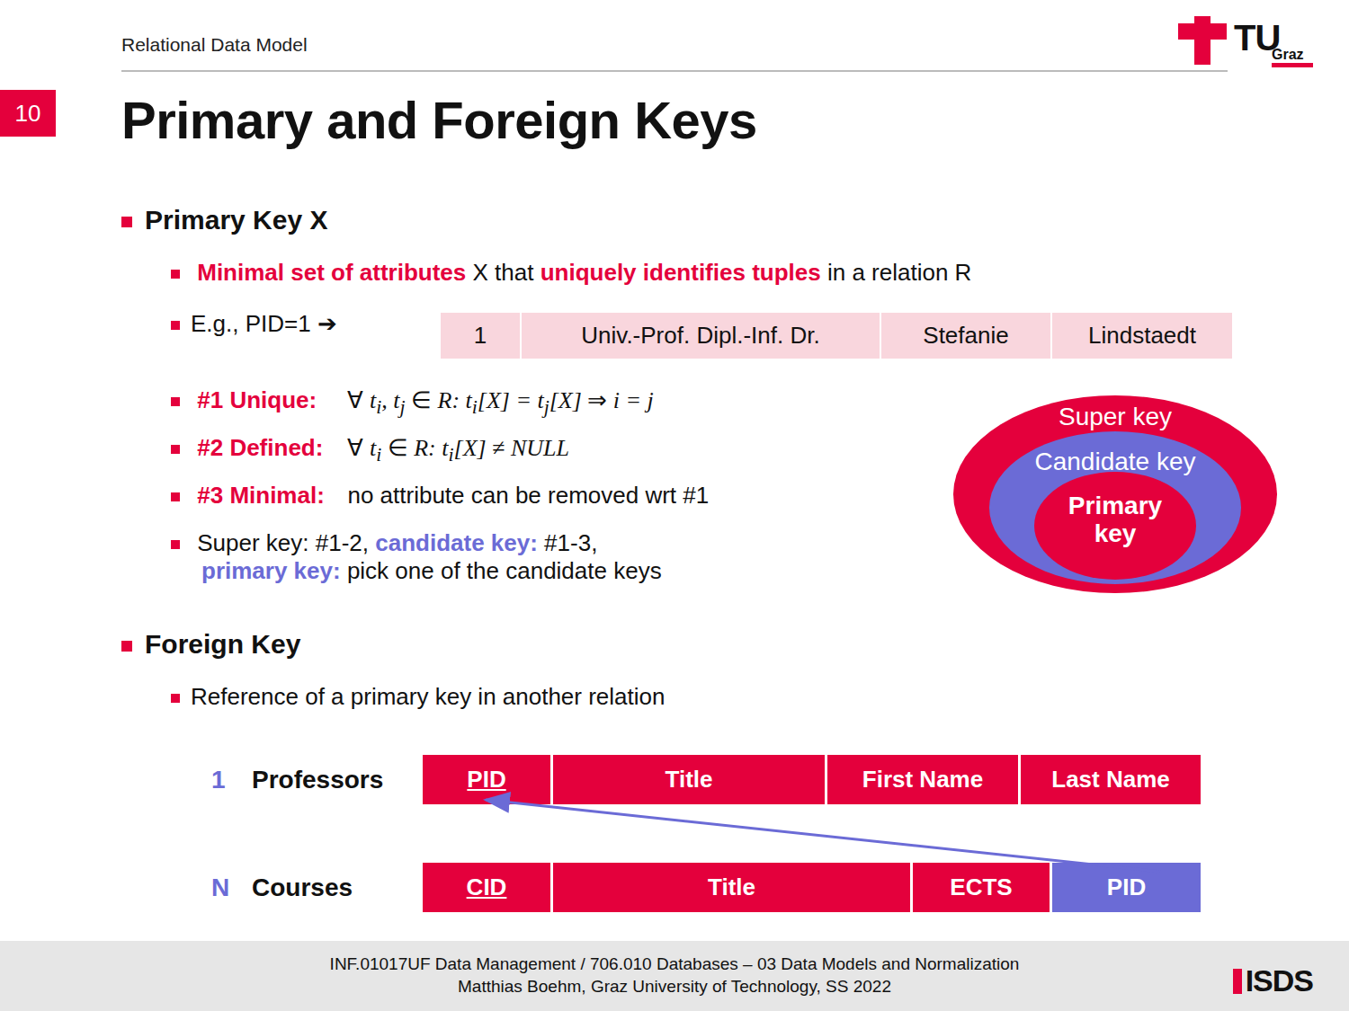Relational Data Model
10
Primary and Foreign Keys
TU
Graz
Primary Key X
Minimal set of attributes X that uniquely identifies tuples in a relation R
E.g., PID=1 ➔
1
Univ.-Prof. Dipl.-Inf. Dr.
Stefanie
Lindstaedt
#1 Unique: ∀ ti, tj ∈ R: ti[X] = tj[X] ⇒ i = j
#2 Defined: ∀ ti ∈ R: ti[X] ≠ NULL
#3 Minimal: no attribute can be removed wrt #1
Super key: #1-2, candidate key: #1-3,
primary key: pick one of the candidate keys
Super key
Candidate key
Primary
key
Foreign Key
Reference of a primary key in another relation
1
Professors
PID
Title
First Name
Last Name
N
Courses
CID
Title
ECTS
PID
INF.01017UF Data Management / 706.010 Databases – 03 Data Models and Normalization
Matthias Boehm, Graz University of Technology, SS 2022
ISDS